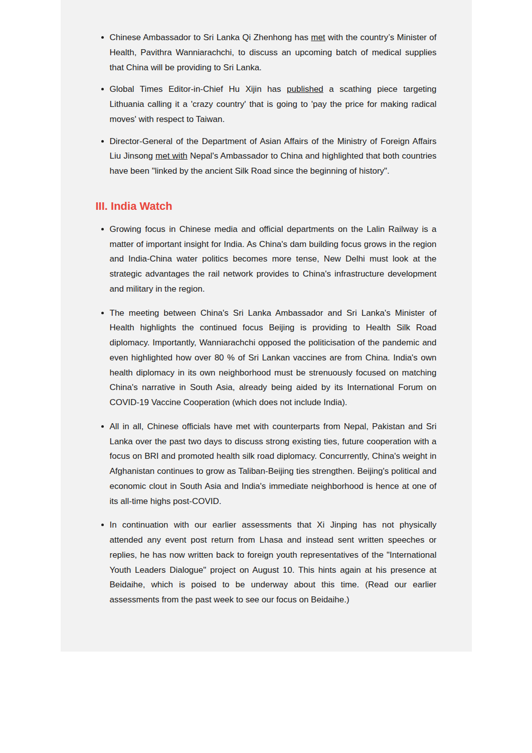Chinese Ambassador to Sri Lanka Qi Zhenhong has met with the country’s Minister of Health, Pavithra Wanniarachchi, to discuss an upcoming batch of medical supplies that China will be providing to Sri Lanka.
Global Times Editor-in-Chief Hu Xijin has published a scathing piece targeting Lithuania calling it a 'crazy country' that is going to 'pay the price for making radical moves' with respect to Taiwan.
Director-General of the Department of Asian Affairs of the Ministry of Foreign Affairs Liu Jinsong met with Nepal's Ambassador to China and highlighted that both countries have been "linked by the ancient Silk Road since the beginning of history".
III. India Watch
Growing focus in Chinese media and official departments on the Lalin Railway is a matter of important insight for India. As China's dam building focus grows in the region and India-China water politics becomes more tense, New Delhi must look at the strategic advantages the rail network provides to China's infrastructure development and military in the region.
The meeting between China's Sri Lanka Ambassador and Sri Lanka's Minister of Health highlights the continued focus Beijing is providing to Health Silk Road diplomacy. Importantly, Wanniarachchi opposed the politicisation of the pandemic and even highlighted how over 80 % of Sri Lankan vaccines are from China. India's own health diplomacy in its own neighborhood must be strenuously focused on matching China's narrative in South Asia, already being aided by its International Forum on COVID-19 Vaccine Cooperation (which does not include India).
All in all, Chinese officials have met with counterparts from Nepal, Pakistan and Sri Lanka over the past two days to discuss strong existing ties, future cooperation with a focus on BRI and promoted health silk road diplomacy. Concurrently, China's weight in Afghanistan continues to grow as Taliban-Beijing ties strengthen. Beijing's political and economic clout in South Asia and India's immediate neighborhood is hence at one of its all-time highs post-COVID.
In continuation with our earlier assessments that Xi Jinping has not physically attended any event post return from Lhasa and instead sent written speeches or replies, he has now written back to foreign youth representatives of the "International Youth Leaders Dialogue" project on August 10. This hints again at his presence at Beidaihe, which is poised to be underway about this time. (Read our earlier assessments from the past week to see our focus on Beidaihe.)